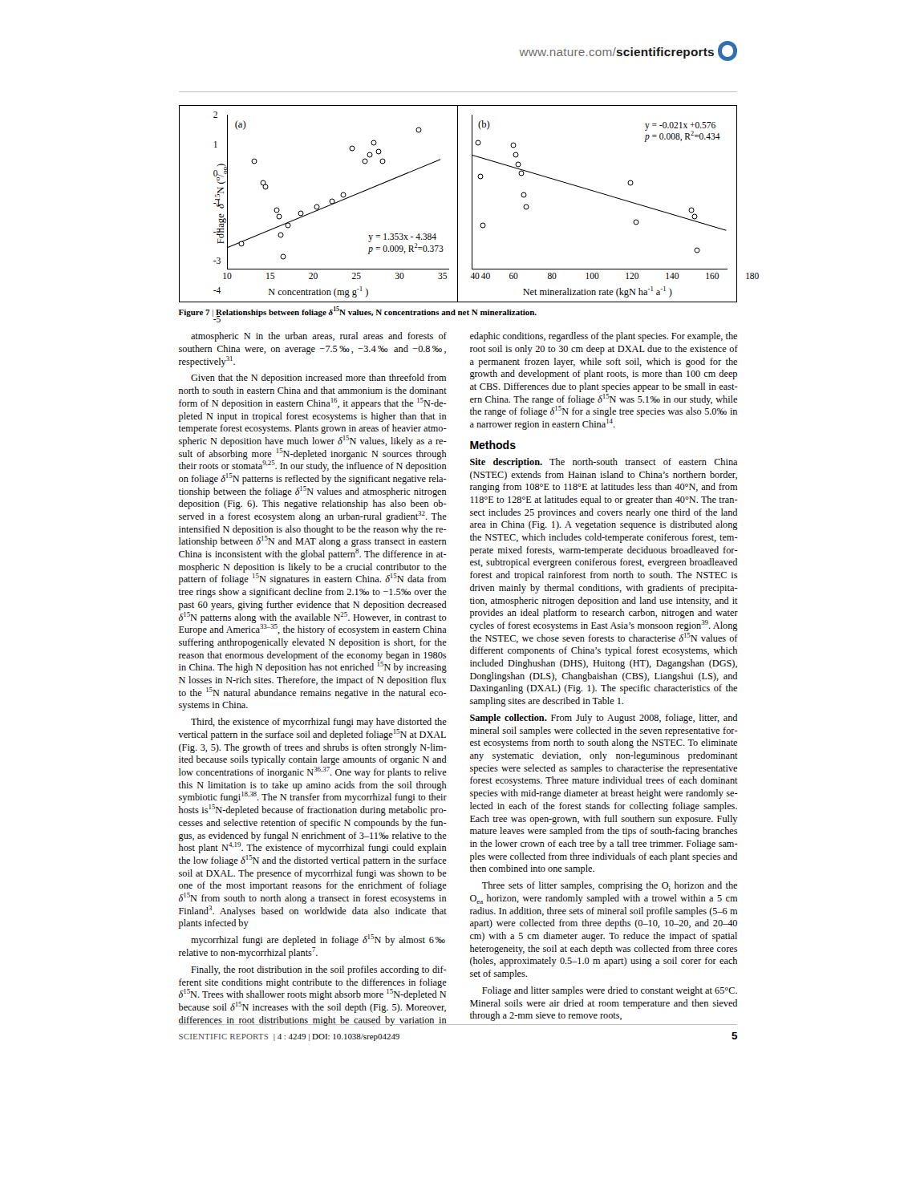www.nature.com/scientificreports
Foliage δ 15N (o/oo)
(a)
2
1
0
-1
-2
-3
-4
-5
y = 1.353x - 4.384
p = 0.009, R2=0.373
10
15
20
25
30
35
40
N concentration (mg g-1 )
(b)
y = -0.021x +0.576
p = 0.008, R2=0.434
40
60
80
100
120
140
160
180
Net mineralization rate (kgN ha-1 a-1 )
Figure 7 | Relationships between foliage δ15N values, N concentrations and net N mineralization.
atmospheric N in the urban areas, rural areas and forests of southern China were, on average −7.5‰, −3.4‰ and −0.8‰, respectively31.
Given that the N deposition increased more than threefold from north to south in eastern China and that ammonium is the dominant form of N deposition in eastern China16, it appears that the 15N-depleted N input in tropical forest ecosystems is higher than that in temperate forest ecosystems. Plants grown in areas of heavier atmospheric N deposition have much lower δ15N values, likely as a result of absorbing more 15N-depleted inorganic N sources through their roots or stomata9,25. In our study, the influence of N deposition on foliage δ15N patterns is reflected by the significant negative relationship between the foliage δ15N values and atmospheric nitrogen deposition (Fig. 6). This negative relationship has also been observed in a forest ecosystem along an urban-rural gradient32. The intensified N deposition is also thought to be the reason why the relationship between δ15N and MAT along a grass transect in eastern China is inconsistent with the global pattern8. The difference in atmospheric N deposition is likely to be a crucial contributor to the pattern of foliage 15N signatures in eastern China. δ15N data from tree rings show a significant decline from 2.1‰ to −1.5‰ over the past 60 years, giving further evidence that N deposition decreased δ15N patterns along with the available N25. However, in contrast to Europe and America33–35, the history of ecosystem in eastern China suffering anthropogenically elevated N deposition is short, for the reason that enormous development of the economy began in 1980s in China. The high N deposition has not enriched 15N by increasing N losses in N-rich sites. Therefore, the impact of N deposition flux to the 15N natural abundance remains negative in the natural ecosystems in China.
Third, the existence of mycorrhizal fungi may have distorted the vertical pattern in the surface soil and depleted foliage15N at DXAL (Fig. 3, 5). The growth of trees and shrubs is often strongly N-limited because soils typically contain large amounts of organic N and low concentrations of inorganic N36,37. One way for plants to relive this N limitation is to take up amino acids from the soil through symbiotic fungi18,38. The N transfer from mycorrhizal fungi to their hosts is15N-depleted because of fractionation during metabolic processes and selective retention of specific N compounds by the fungus, as evidenced by fungal N enrichment of 3–11‰ relative to the host plant N4,19. The existence of mycorrhizal fungi could explain the low foliage δ15N and the distorted vertical pattern in the surface soil at DXAL. The presence of mycorrhizal fungi was shown to be one of the most important reasons for the enrichment of foliage δ15N from south to north along a transect in forest ecosystems in Finland3. Analyses based on worldwide data also indicate that plants infected by
mycorrhizal fungi are depleted in foliage δ15N by almost 6‰ relative to non-mycorrhizal plants7.
Finally, the root distribution in the soil profiles according to different site conditions might contribute to the differences in foliage δ15N. Trees with shallower roots might absorb more 15N-depleted N because soil δ15N increases with the soil depth (Fig. 5). Moreover, differences in root distributions might be caused by variation in edaphic conditions, regardless of the plant species. For example, the root soil is only 20 to 30 cm deep at DXAL due to the existence of a permanent frozen layer, while soft soil, which is good for the growth and development of plant roots, is more than 100 cm deep at CBS. Differences due to plant species appear to be small in eastern China. The range of foliage δ15N was 5.1‰ in our study, while the range of foliage δ15N for a single tree species was also 5.0‰ in a narrower region in eastern China14.
Methods
Site description. The north-south transect of eastern China (NSTEC) extends from Hainan island to China’s northern border, ranging from 108°E to 118°E at latitudes less than 40°N, and from 118°E to 128°E at latitudes equal to or greater than 40°N. The transect includes 25 provinces and covers nearly one third of the land area in China (Fig. 1). A vegetation sequence is distributed along the NSTEC, which includes cold-temperate coniferous forest, temperate mixed forests, warm-temperate deciduous broadleaved forest, subtropical evergreen coniferous forest, evergreen broadleaved forest and tropical rainforest from north to south. The NSTEC is driven mainly by thermal conditions, with gradients of precipitation, atmospheric nitrogen deposition and land use intensity, and it provides an ideal platform to research carbon, nitrogen and water cycles of forest ecosystems in East Asia’s monsoon region39. Along the NSTEC, we chose seven forests to characterise δ15N values of different components of China’s typical forest ecosystems, which included Dinghushan (DHS), Huitong (HT), Dagangshan (DGS), Donglingshan (DLS), Changbaishan (CBS), Liangshui (LS), and Daxinganling (DXAL) (Fig. 1). The specific characteristics of the sampling sites are described in Table 1.
Sample collection. From July to August 2008, foliage, litter, and mineral soil samples were collected in the seven representative forest ecosystems from north to south along the NSTEC. To eliminate any systematic deviation, only non-leguminous predominant species were selected as samples to characterise the representative forest ecosystems. Three mature individual trees of each dominant species with mid-range diameter at breast height were randomly selected in each of the forest stands for collecting foliage samples. Each tree was open-grown, with full southern sun exposure. Fully mature leaves were sampled from the tips of south-facing branches in the lower crown of each tree by a tall tree trimmer. Foliage samples were collected from three individuals of each plant species and then combined into one sample.
Three sets of litter samples, comprising the Oi horizon and the Oea horizon, were randomly sampled with a trowel within a 5 cm radius. In addition, three sets of mineral soil profile samples (5–6 m apart) were collected from three depths (0–10, 10–20, and 20–40 cm) with a 5 cm diameter auger. To reduce the impact of spatial heterogeneity, the soil at each depth was collected from three cores (holes, approximately 0.5–1.0 m apart) using a soil corer for each set of samples.
Foliage and litter samples were dried to constant weight at 65°C. Mineral soils were air dried at room temperature and then sieved through a 2-mm sieve to remove roots,
SCIENTIFIC REPORTS
| 4 : 4249 | DOI: 10.1038/srep04249
5